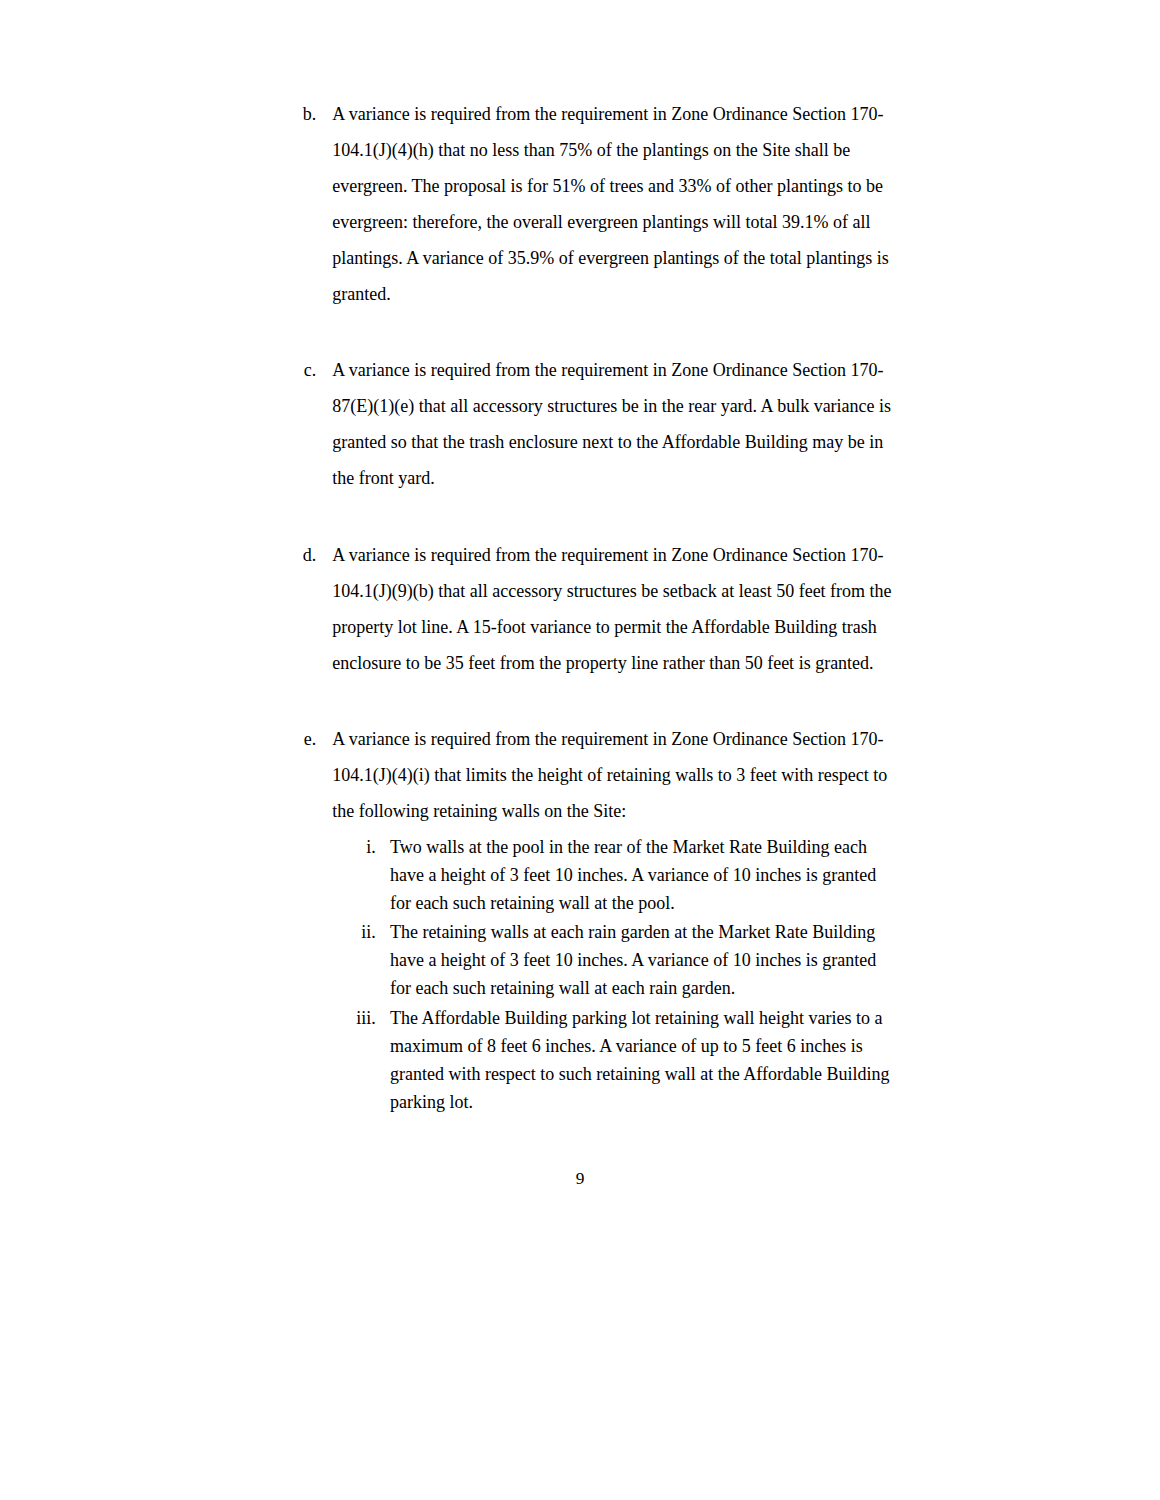A variance is required from the requirement in Zone Ordinance Section 170-104.1(J)(4)(h) that no less than 75% of the plantings on the Site shall be evergreen. The proposal is for 51% of trees and 33% of other plantings to be evergreen: therefore, the overall evergreen plantings will total 39.1% of all plantings. A variance of 35.9% of evergreen plantings of the total plantings is granted.
A variance is required from the requirement in Zone Ordinance Section 170-87(E)(1)(e) that all accessory structures be in the rear yard. A bulk variance is granted so that the trash enclosure next to the Affordable Building may be in the front yard.
A variance is required from the requirement in Zone Ordinance Section 170-104.1(J)(9)(b) that all accessory structures be setback at least 50 feet from the property lot line. A 15-foot variance to permit the Affordable Building trash enclosure to be 35 feet from the property line rather than 50 feet is granted.
A variance is required from the requirement in Zone Ordinance Section 170-104.1(J)(4)(i) that limits the height of retaining walls to 3 feet with respect to the following retaining walls on the Site:
Two walls at the pool in the rear of the Market Rate Building each have a height of 3 feet 10 inches. A variance of 10 inches is granted for each such retaining wall at the pool.
The retaining walls at each rain garden at the Market Rate Building have a height of 3 feet 10 inches. A variance of 10 inches is granted for each such retaining wall at each rain garden.
The Affordable Building parking lot retaining wall height varies to a maximum of 8 feet 6 inches. A variance of up to 5 feet 6 inches is granted with respect to such retaining wall at the Affordable Building parking lot.
9